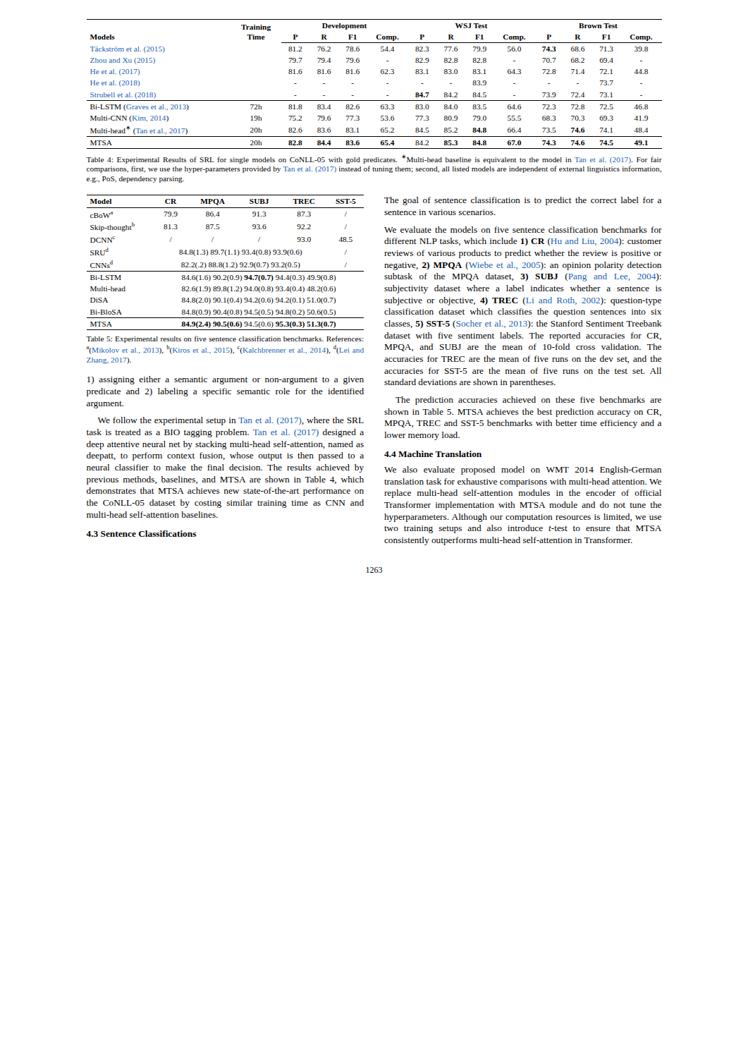| Models | Training Time | Development | WSJ Test | Brown Test |
| --- | --- | --- | --- | --- |
| P | R | F1 | Comp. | P | R | F1 | Comp. | P | R | F1 | Comp. |
| Täckström et al. (2015) | | 81.2 | 76.2 | 78.6 | 54.4 | 82.3 | 77.6 | 79.9 | 56.0 | 74.3 | 68.6 | 71.3 | 39.8 |
| Zhou and Xu (2015) | | 79.7 | 79.4 | 79.6 | - | 82.9 | 82.8 | 82.8 | - | 70.7 | 68.2 | 69.4 | - |
| He et al. (2017) | | 81.6 | 81.6 | 81.6 | 62.3 | 83.1 | 83.0 | 83.1 | 64.3 | 72.8 | 71.4 | 72.1 | 44.8 |
| He et al. (2018) | | - | - | - | - | - | - | 83.9 | - | - | - | 73.7 | - |
| Strubell et al. (2018) | | - | - | - | - | 84.7 | 84.2 | 84.5 | - | 73.9 | 72.4 | 73.1 | - |
| Bi-LSTM ( Graves et al., 2013 ) | 72h | 81.8 | 83.4 | 82.6 | 63.3 | 83.0 | 84.0 | 83.5 | 64.6 | 72.3 | 72.8 | 72.5 | 46.8 |
| Multi-CNN ( Kim, 2014 ) | 19h | 75.2 | 79.6 | 77.3 | 53.6 | 77.3 | 80.9 | 79.0 | 55.5 | 68.3 | 70.3 | 69.3 | 41.9 |
| Multi-head ∗ ( Tan et al., 2017 ) | 20h | 82.6 | 83.6 | 83.1 | 65.2 | 84.5 | 85.2 | 84.8 | 66.4 | 73.5 | 74.6 | 74.1 | 48.4 |
| MTSA | 20h | 82.8 | 84.4 | 83.6 | 65.4 | 84.2 | 85.3 | 84.8 | 67.0 | 74.3 | 74.6 | 74.5 | 49.1 |
Table 4: Experimental Results of SRL for single models on CoNLL-05 with gold predicates. ∗Multi-head baseline is equivalent to the model in Tan et al. (2017). For fair comparisons, first, we use the hyper-parameters provided by Tan et al. (2017) instead of tuning them; second, all listed models are independent of external linguistics information, e.g., PoS, dependency parsing.
| Model | CR | MPQA | SUBJ | TREC | SST-5 |
| --- | --- | --- | --- | --- | --- |
| cBoW a | 79.9 | 86.4 | 91.3 | 87.3 | / |
| Skip-thought b | 81.3 | 87.5 | 93.6 | 92.2 | / |
| DCNN c | / | / | / | 93.0 | 48.5 |
| SRU d | 84.8(1.3) 89.7(1.1) 93.4(0.8) 93.9(0.6) | / |
| CNNs d | 82.2(.2) 88.8(1.2) 92.9(0.7) 93.2(0.5) | / |
| Bi-LSTM | 84.6(1.6) 90.2(0.9) 94.7(0.7) 94.4(0.3) 49.9(0.8) |
| Multi-head | 82.6(1.9) 89.8(1.2) 94.0(0.8) 93.4(0.4) 48.2(0.6) |
| DiSA | 84.8(2.0) 90.1(0.4) 94.2(0.6) 94.2(0.1) 51.0(0.7) |
| Bi-BloSA | 84.8(0.9) 90.4(0.8) 94.5(0.5) 94.8(0.2) 50.6(0.5) |
| MTSA | 84.9(2.4) 90.5(0.6) 94.5(0.6) 95.3(0.3) 51.3(0.7) |
Table 5: Experimental results on five sentence classification benchmarks. References: a(Mikolov et al., 2013), b(Kiros et al., 2015), c(Kalchbrenner et al., 2014), d(Lei and Zhang, 2017).
1) assigning either a semantic argument or non-argument to a given predicate and 2) labeling a specific semantic role for the identified argument.
We follow the experimental setup in Tan et al. (2017), where the SRL task is treated as a BIO tagging problem. Tan et al. (2017) designed a deep attentive neural net by stacking multi-head self-attention, named as deepatt, to perform context fusion, whose output is then passed to a neural classifier to make the final decision. The results achieved by previous methods, baselines, and MTSA are shown in Table 4, which demonstrates that MTSA achieves new state-of-the-art performance on the CoNLL-05 dataset by costing similar training time as CNN and multi-head self-attention baselines.
4.3 Sentence Classifications
The goal of sentence classification is to predict the correct label for a sentence in various scenarios.
We evaluate the models on five sentence classification benchmarks for different NLP tasks, which include 1) CR (Hu and Liu, 2004): customer reviews of various products to predict whether the review is positive or negative, 2) MPQA (Wiebe et al., 2005): an opinion polarity detection subtask of the MPQA dataset, 3) SUBJ (Pang and Lee, 2004): subjectivity dataset where a label indicates whether a sentence is subjective or objective, 4) TREC (Li and Roth, 2002): question-type classification dataset which classifies the question sentences into six classes, 5) SST-5 (Socher et al., 2013): the Stanford Sentiment Treebank dataset with five sentiment labels. The reported accuracies for CR, MPQA, and SUBJ are the mean of 10-fold cross validation. The accuracies for TREC are the mean of five runs on the dev set, and the accuracies for SST-5 are the mean of five runs on the test set. All standard deviations are shown in parentheses.
The prediction accuracies achieved on these five benchmarks are shown in Table 5. MTSA achieves the best prediction accuracy on CR, MPQA, TREC and SST-5 benchmarks with better time efficiency and a lower memory load.
4.4 Machine Translation
We also evaluate proposed model on WMT 2014 English-German translation task for exhaustive comparisons with multi-head attention. We replace multi-head self-attention modules in the encoder of official Transformer implementation with MTSA module and do not tune the hyperparameters. Although our computation resources is limited, we use two training setups and also introduce t-test to ensure that MTSA consistently outperforms multi-head self-attention in Transformer.
1263